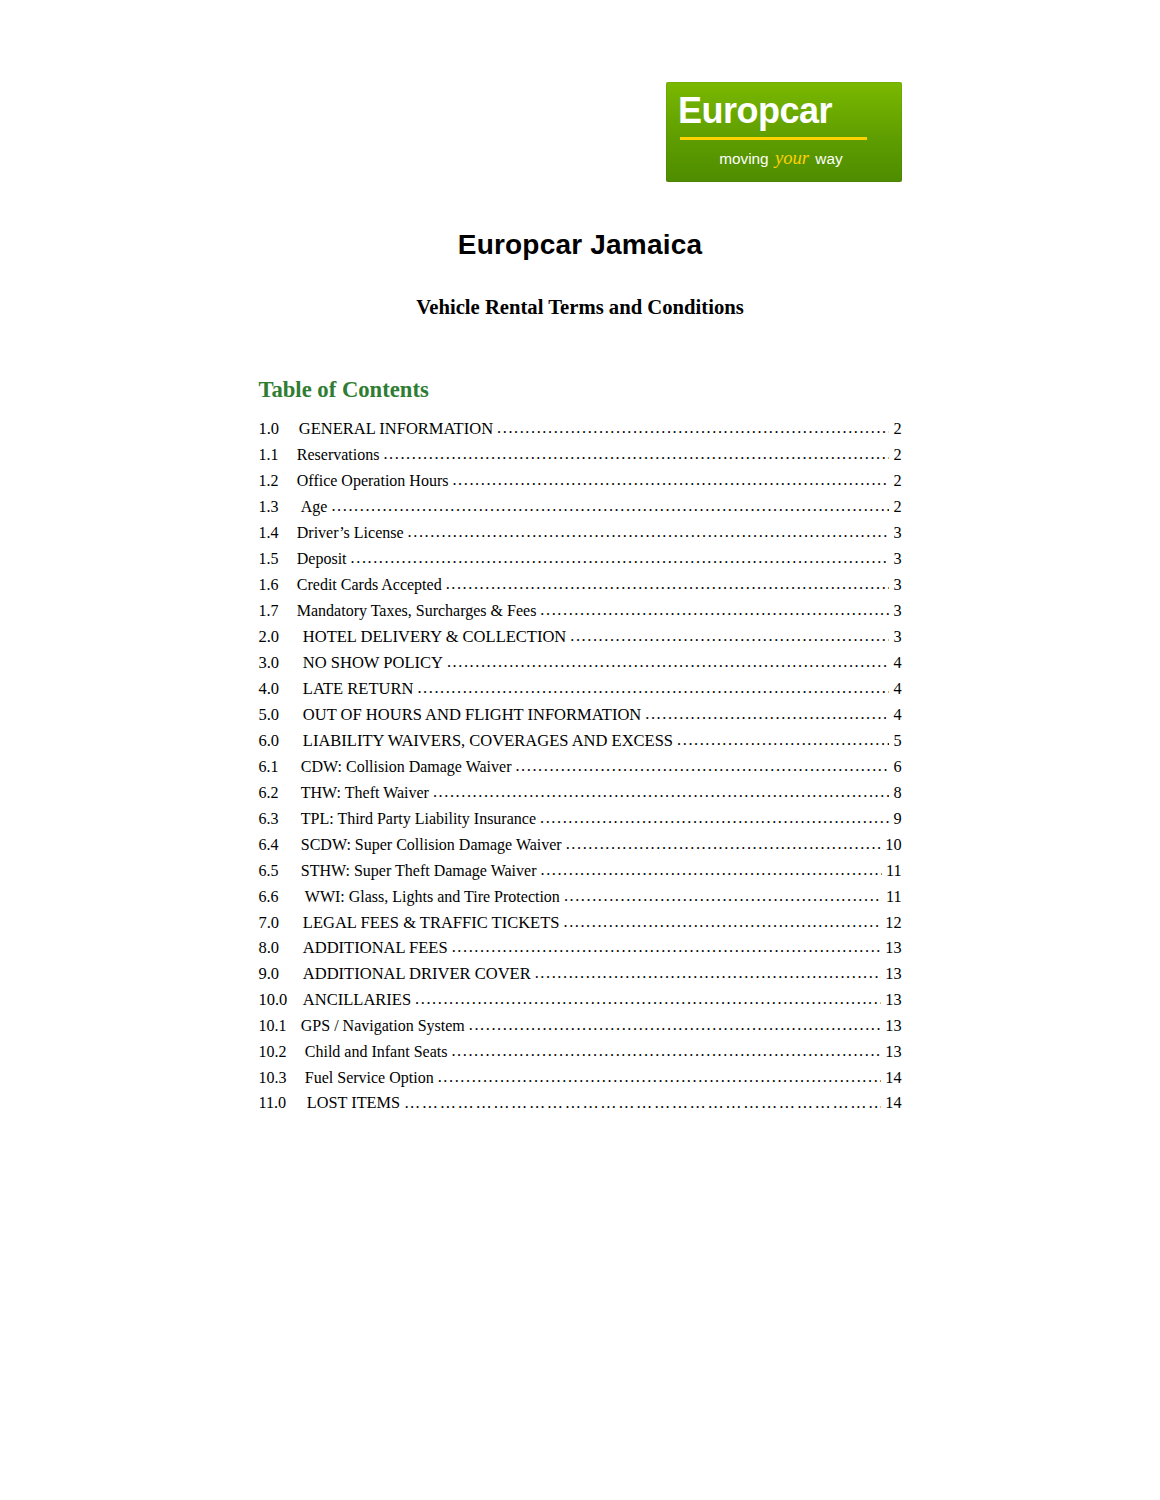Europcar
moving your way
Europcar Jamaica
Vehicle Rental Terms and Conditions
Table of Contents
1.0 GENERAL INFORMATION........................................................................................................... 2
1.1 Reservations................................................................................................................................. 2
1.2 Office Operation Hours............................................................................................................. 2
1.3 Age............................................................................................................................................. 2
1.4 Driver’s License......................................................................................................................... 3
1.5 Deposit....................................................................................................................................... 3
1.6 Credit Cards Accepted.............................................................................................................. 3
1.7 Mandatory Taxes, Surcharges & Fees............................................................................. 3
2.0 HOTEL DELIVERY & COLLECTION................................................................................. 3
3.0 NO SHOW POLICY................................................................................................................. 4
4.0 LATE RETURN....................................................................................................................... 4
5.0 OUT OF HOURS AND FLIGHT INFORMATION............................................................. 4
6.0 LIABILITY WAIVERS, COVERAGES AND EXCESS......................................................... 5
6.1 CDW: Collision Damage Waiver......................................................................................... 6
6.2 THW: Theft Waiver....................................................................................................................... 8
6.3 TPL: Third Party Liability Insurance............................................................................. 9
6.4 SCDW: Super Collision Damage Waiver................................................................. 10
6.5 STHW: Super Theft Damage Waiver....................................................................... 11
6.6 WWI: Glass, Lights and Tire Protection................................................................. 11
7.0 LEGAL FEES & TRAFFIC TICKETS................................................................................. 12
8.0 ADDITIONAL FEES............................................................................................................. 13
9.0 ADDITIONAL DRIVER COVER....................................................................................... 13
10.0 ANCILLARIES....................................................................................................................... 13
10.1 GPS / Navigation System............................................................................................. 13
10.2 Child and Infant Seats............................................................................................. 13
10.3 Fuel Service Option................................................................................................. 14
11.0 LOST ITEMS ……………………………………………………………………………… 14